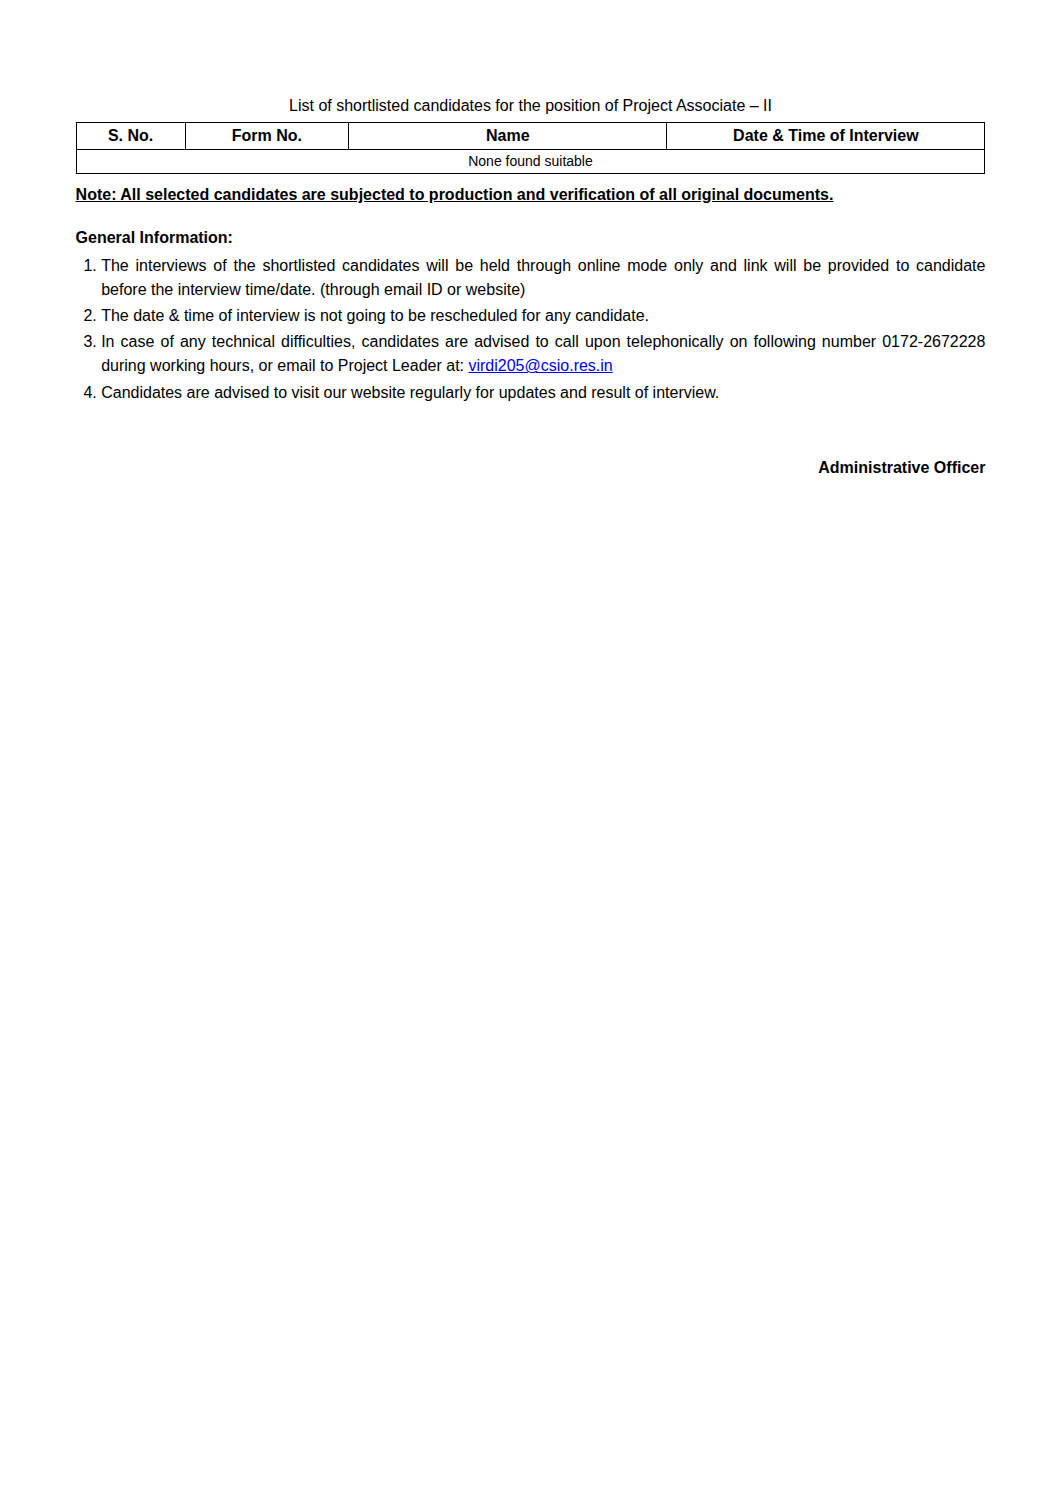List of shortlisted candidates for the position of Project Associate – II
| S. No. | Form No. | Name | Date & Time of Interview |
| --- | --- | --- | --- |
| None found suitable |
Note: All selected candidates are subjected to production and verification of all original documents.
General Information:
The interviews of the shortlisted candidates will be held through online mode only and link will be provided to candidate before the interview time/date. (through email ID or website)
The date & time of interview is not going to be rescheduled for any candidate.
In case of any technical difficulties, candidates are advised to call upon telephonically on following number 0172-2672228 during working hours, or email to Project Leader at: virdi205@csio.res.in
Candidates are advised to visit our website regularly for updates and result of interview.
Administrative Officer